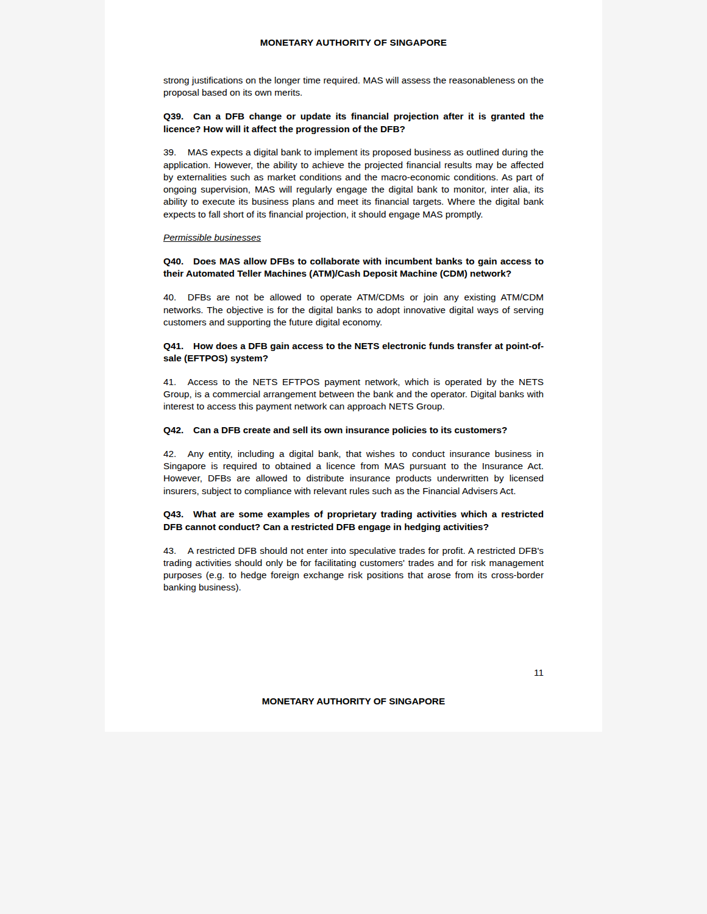MONETARY AUTHORITY OF SINGAPORE
strong justifications on the longer time required. MAS will assess the reasonableness on the proposal based on its own merits.
Q39. Can a DFB change or update its financial projection after it is granted the licence? How will it affect the progression of the DFB?
39. MAS expects a digital bank to implement its proposed business as outlined during the application. However, the ability to achieve the projected financial results may be affected by externalities such as market conditions and the macro-economic conditions. As part of ongoing supervision, MAS will regularly engage the digital bank to monitor, inter alia, its ability to execute its business plans and meet its financial targets. Where the digital bank expects to fall short of its financial projection, it should engage MAS promptly.
Permissible businesses
Q40. Does MAS allow DFBs to collaborate with incumbent banks to gain access to their Automated Teller Machines (ATM)/Cash Deposit Machine (CDM) network?
40. DFBs are not be allowed to operate ATM/CDMs or join any existing ATM/CDM networks. The objective is for the digital banks to adopt innovative digital ways of serving customers and supporting the future digital economy.
Q41. How does a DFB gain access to the NETS electronic funds transfer at point-of-sale (EFTPOS) system?
41. Access to the NETS EFTPOS payment network, which is operated by the NETS Group, is a commercial arrangement between the bank and the operator. Digital banks with interest to access this payment network can approach NETS Group.
Q42. Can a DFB create and sell its own insurance policies to its customers?
42. Any entity, including a digital bank, that wishes to conduct insurance business in Singapore is required to obtained a licence from MAS pursuant to the Insurance Act. However, DFBs are allowed to distribute insurance products underwritten by licensed insurers, subject to compliance with relevant rules such as the Financial Advisers Act.
Q43. What are some examples of proprietary trading activities which a restricted DFB cannot conduct? Can a restricted DFB engage in hedging activities?
43. A restricted DFB should not enter into speculative trades for profit. A restricted DFB's trading activities should only be for facilitating customers' trades and for risk management purposes (e.g. to hedge foreign exchange risk positions that arose from its cross-border banking business).
11
MONETARY AUTHORITY OF SINGAPORE